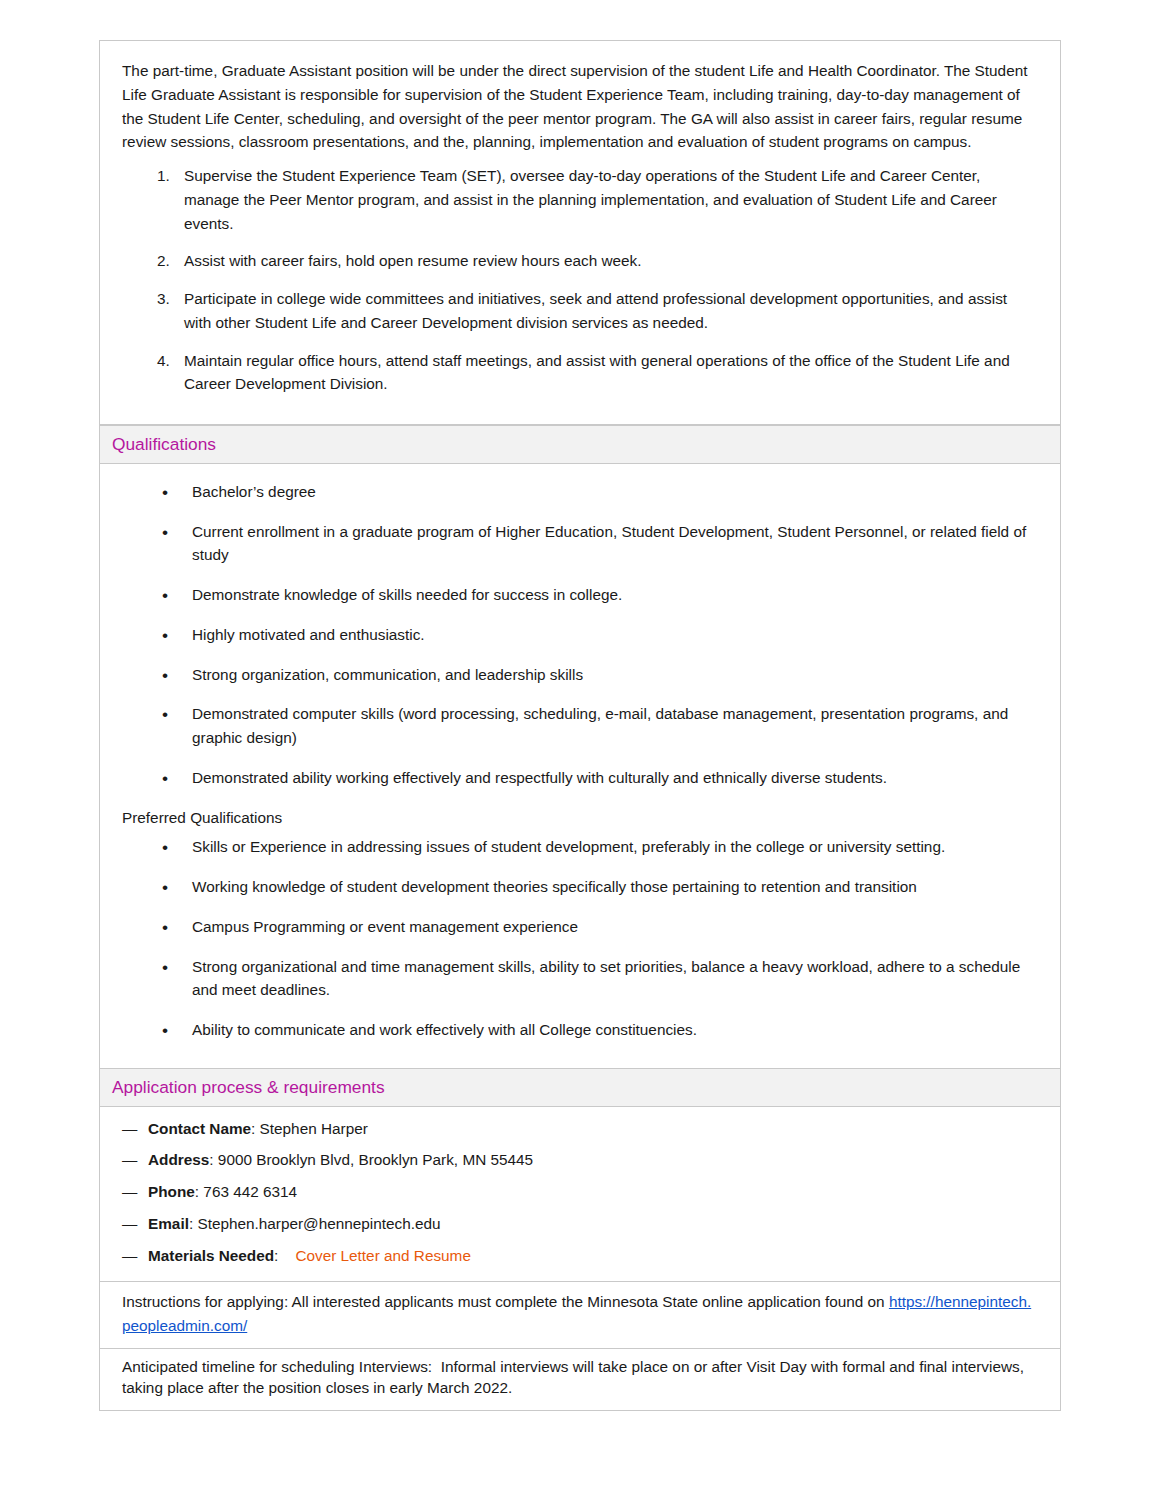The part-time, Graduate Assistant position will be under the direct supervision of the student Life and Health Coordinator. The Student Life Graduate Assistant is responsible for supervision of the Student Experience Team, including training, day-to-day management of the Student Life Center, scheduling, and oversight of the peer mentor program. The GA will also assist in career fairs, regular resume review sessions, classroom presentations, and the, planning, implementation and evaluation of student programs on campus.
Supervise the Student Experience Team (SET), oversee day-to-day operations of the Student Life and Career Center, manage the Peer Mentor program, and assist in the planning implementation, and evaluation of Student Life and Career events.
Assist with career fairs, hold open resume review hours each week.
Participate in college wide committees and initiatives, seek and attend professional development opportunities, and assist with other Student Life and Career Development division services as needed.
Maintain regular office hours, attend staff meetings, and assist with general operations of the office of the Student Life and Career Development Division.
Qualifications
Bachelor’s degree
Current enrollment in a graduate program of Higher Education, Student Development, Student Personnel, or related field of study
Demonstrate knowledge of skills needed for success in college.
Highly motivated and enthusiastic.
Strong organization, communication, and leadership skills
Demonstrated computer skills (word processing, scheduling, e-mail, database management, presentation programs, and graphic design)
Demonstrated ability working effectively and respectfully with culturally and ethnically diverse students.
Preferred Qualifications
Skills or Experience in addressing issues of student development, preferably in the college or university setting.
Working knowledge of student development theories specifically those pertaining to retention and transition
Campus Programming or event management experience
Strong organizational and time management skills, ability to set priorities, balance a heavy workload, adhere to a schedule and meet deadlines.
Ability to communicate and work effectively with all College constituencies.
Application process & requirements
Contact Name: Stephen Harper
Address: 9000 Brooklyn Blvd, Brooklyn Park, MN 55445
Phone: 763 442 6314
Email: Stephen.harper@hennepintech.edu
Materials Needed: Cover Letter and Resume
Instructions for applying: All interested applicants must complete the Minnesota State online application found on https://hennepintech.peopleadmin.com/
Anticipated timeline for scheduling Interviews: Informal interviews will take place on or after Visit Day with formal and final interviews, taking place after the position closes in early March 2022.